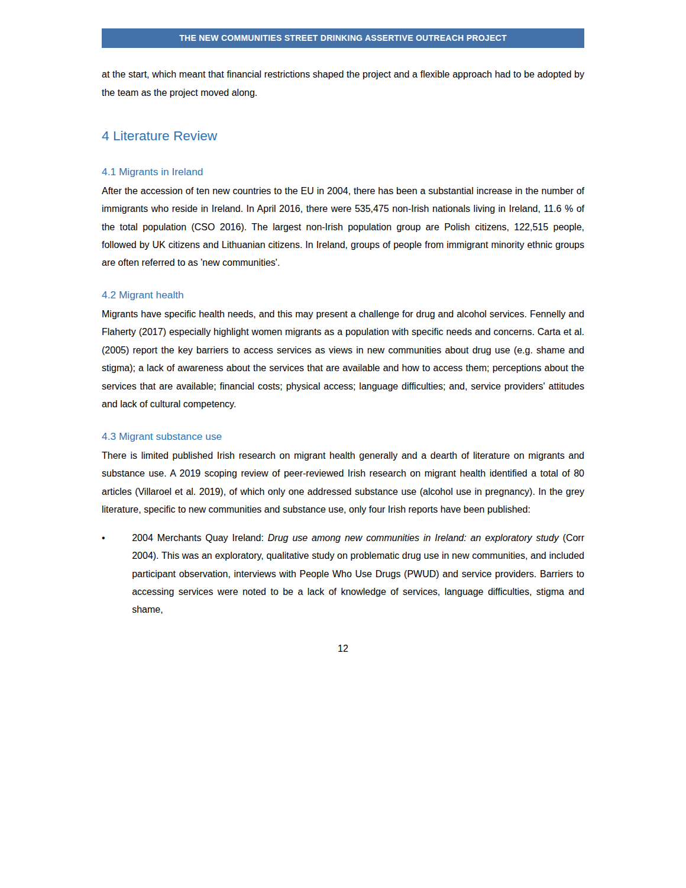THE NEW COMMUNITIES STREET DRINKING ASSERTIVE OUTREACH PROJECT
at the start, which meant that financial restrictions shaped the project and a flexible approach had to be adopted by the team as the project moved along.
4 Literature Review
4.1 Migrants in Ireland
After the accession of ten new countries to the EU in 2004, there has been a substantial increase in the number of immigrants who reside in Ireland. In April 2016, there were 535,475 non-Irish nationals living in Ireland, 11.6 % of the total population (CSO 2016). The largest non-Irish population group are Polish citizens, 122,515 people, followed by UK citizens and Lithuanian citizens. In Ireland, groups of people from immigrant minority ethnic groups are often referred to as 'new communities'.
4.2 Migrant health
Migrants have specific health needs, and this may present a challenge for drug and alcohol services. Fennelly and Flaherty (2017) especially highlight women migrants as a population with specific needs and concerns. Carta et al. (2005) report the key barriers to access services as views in new communities about drug use (e.g. shame and stigma); a lack of awareness about the services that are available and how to access them; perceptions about the services that are available; financial costs; physical access; language difficulties; and, service providers' attitudes and lack of cultural competency.
4.3 Migrant substance use
There is limited published Irish research on migrant health generally and a dearth of literature on migrants and substance use. A 2019 scoping review of peer-reviewed Irish research on migrant health identified a total of 80 articles (Villaroel et al. 2019), of which only one addressed substance use (alcohol use in pregnancy). In the grey literature, specific to new communities and substance use, only four Irish reports have been published:
•2004 Merchants Quay Ireland: Drug use among new communities in Ireland: an exploratory study (Corr 2004). This was an exploratory, qualitative study on problematic drug use in new communities, and included participant observation, interviews with People Who Use Drugs (PWUD) and service providers. Barriers to accessing services were noted to be a lack of knowledge of services, language difficulties, stigma and shame,
12